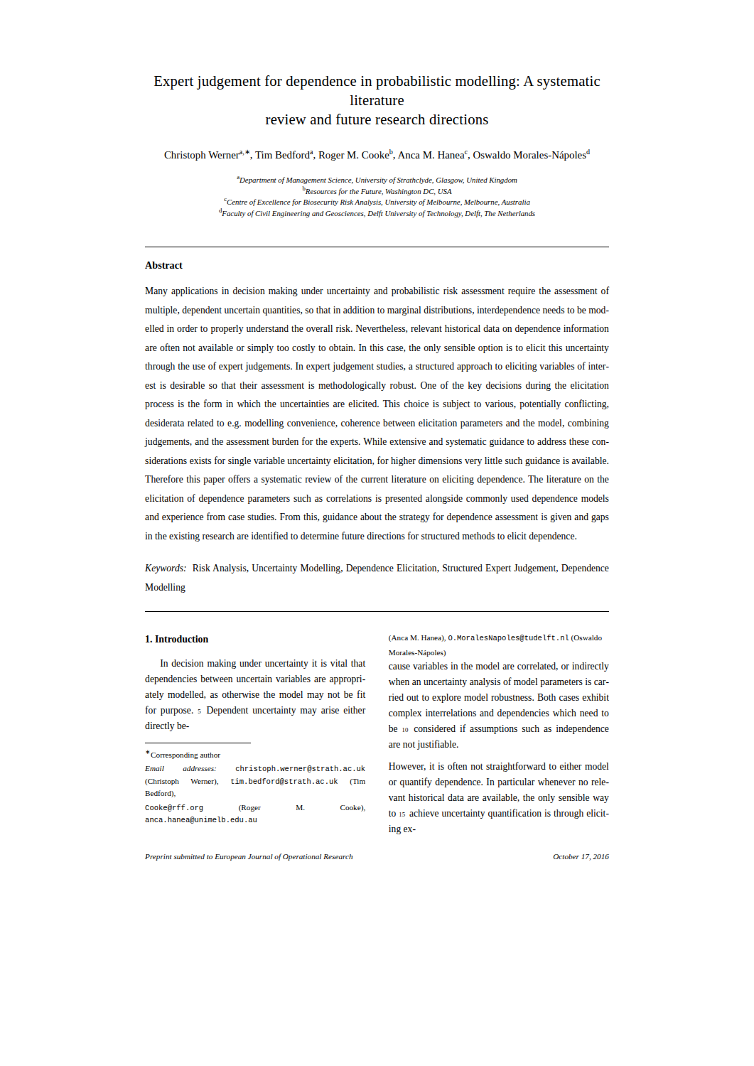Expert judgement for dependence in probabilistic modelling: A systematic literature
review and future research directions
Christoph Wernera,∗, Tim Bedforda, Roger M. Cookeb, Anca M. Haneac, Oswaldo Morales-Nápolesd
aDepartment of Management Science, University of Strathclyde, Glasgow, United Kingdom
bResources for the Future, Washington DC, USA
cCentre of Excellence for Biosecurity Risk Analysis, University of Melbourne, Melbourne, Australia
dFaculty of Civil Engineering and Geosciences, Delft University of Technology, Delft, The Netherlands
Abstract
Many applications in decision making under uncertainty and probabilistic risk assessment require the assessment of multiple, dependent uncertain quantities, so that in addition to marginal distributions, interdependence needs to be modelled in order to properly understand the overall risk. Nevertheless, relevant historical data on dependence information are often not available or simply too costly to obtain. In this case, the only sensible option is to elicit this uncertainty through the use of expert judgements. In expert judgement studies, a structured approach to eliciting variables of interest is desirable so that their assessment is methodologically robust. One of the key decisions during the elicitation process is the form in which the uncertainties are elicited. This choice is subject to various, potentially conflicting, desiderata related to e.g. modelling convenience, coherence between elicitation parameters and the model, combining judgements, and the assessment burden for the experts. While extensive and systematic guidance to address these considerations exists for single variable uncertainty elicitation, for higher dimensions very little such guidance is available. Therefore this paper offers a systematic review of the current literature on eliciting dependence. The literature on the elicitation of dependence parameters such as correlations is presented alongside commonly used dependence models and experience from case studies. From this, guidance about the strategy for dependence assessment is given and gaps in the existing research are identified to determine future directions for structured methods to elicit dependence.
Keywords: Risk Analysis, Uncertainty Modelling, Dependence Elicitation, Structured Expert Judgement, Dependence Modelling
1. Introduction
In decision making under uncertainty it is vital that dependencies between uncertain variables are appropriately modelled, as otherwise the model may not be fit for purpose. 5 Dependent uncertainty may arise either directly be-
∗Corresponding author
Email addresses: christoph.werner@strath.ac.uk (Christoph Werner), tim.bedford@strath.ac.uk (Tim Bedford),
Cooke@rff.org (Roger M. Cooke), anca.hanea@unimelb.edu.au
(Anca M. Hanea), O.MoralesNapoles@tudelft.nl (Oswaldo
Morales-Nápoles)
cause variables in the model are correlated, or indirectly when an uncertainty analysis of model parameters is carried out to explore model robustness. Both cases exhibit complex interrelations and dependencies which need to be 10 considered if assumptions such as independence are not justifiable.
However, it is often not straightforward to either model or quantify dependence. In particular whenever no relevant historical data are available, the only sensible way to 15 achieve uncertainty quantification is through eliciting ex-
Preprint submitted to European Journal of Operational Research October 17, 2016